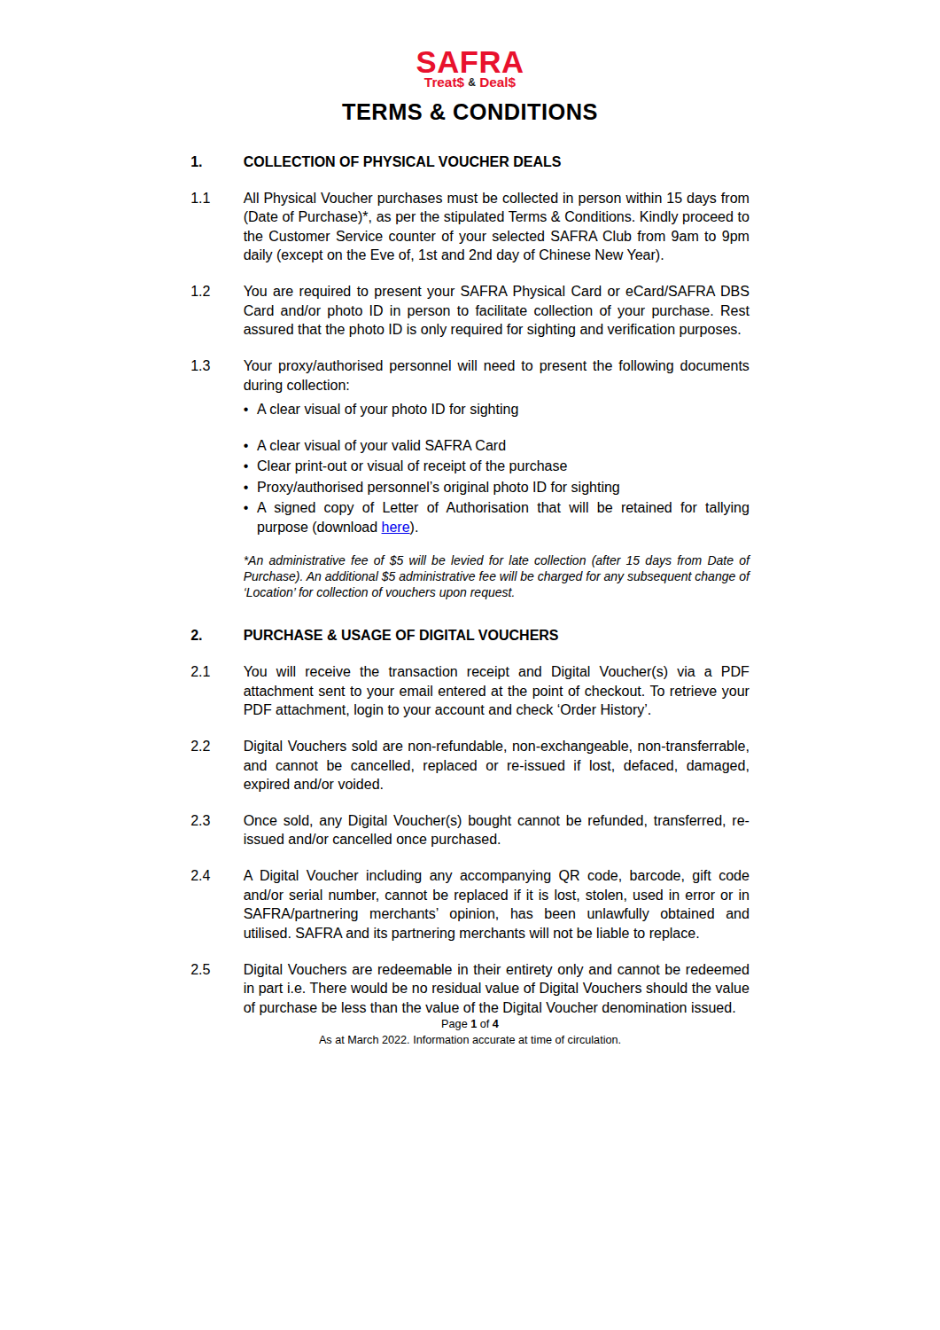SAFRA
Treat$ & Deal$
TERMS & CONDITIONS
1.
COLLECTION OF PHYSICAL VOUCHER DEALS
1.1
All Physical Voucher purchases must be collected in person within 15 days from (Date of Purchase)*, as per the stipulated Terms & Conditions. Kindly proceed to the Customer Service counter of your selected SAFRA Club from 9am to 9pm daily (except on the Eve of, 1st and 2nd day of Chinese New Year).
1.2
You are required to present your SAFRA Physical Card or eCard/SAFRA DBS Card and/or photo ID in person to facilitate collection of your purchase. Rest assured that the photo ID is only required for sighting and verification purposes.
1.3
Your proxy/authorised personnel will need to present the following documents during collection:
A clear visual of your photo ID for sighting
A clear visual of your valid SAFRA Card
Clear print-out or visual of receipt of the purchase
Proxy/authorised personnel’s original photo ID for sighting
A signed copy of Letter of Authorisation that will be retained for tallying purpose (download here).
*An administrative fee of $5 will be levied for late collection (after 15 days from Date of Purchase). An additional $5 administrative fee will be charged for any subsequent change of ‘Location’ for collection of vouchers upon request.
2.
PURCHASE & USAGE OF DIGITAL VOUCHERS
2.1
You will receive the transaction receipt and Digital Voucher(s) via a PDF attachment sent to your email entered at the point of checkout. To retrieve your PDF attachment, login to your account and check ‘Order History’.
2.2
Digital Vouchers sold are non-refundable, non-exchangeable, non-transferrable, and cannot be cancelled, replaced or re-issued if lost, defaced, damaged, expired and/or voided.
2.3
Once sold, any Digital Voucher(s) bought cannot be refunded, transferred, re-issued and/or cancelled once purchased.
2.4
A Digital Voucher including any accompanying QR code, barcode, gift code and/or serial number, cannot be replaced if it is lost, stolen, used in error or in SAFRA/partnering merchants’ opinion, has been unlawfully obtained and utilised. SAFRA and its partnering merchants will not be liable to replace.
2.5
Digital Vouchers are redeemable in their entirety only and cannot be redeemed in part i.e. There would be no residual value of Digital Vouchers should the value of purchase be less than the value of the Digital Voucher denomination issued.
Page 1 of 4
As at March 2022. Information accurate at time of circulation.